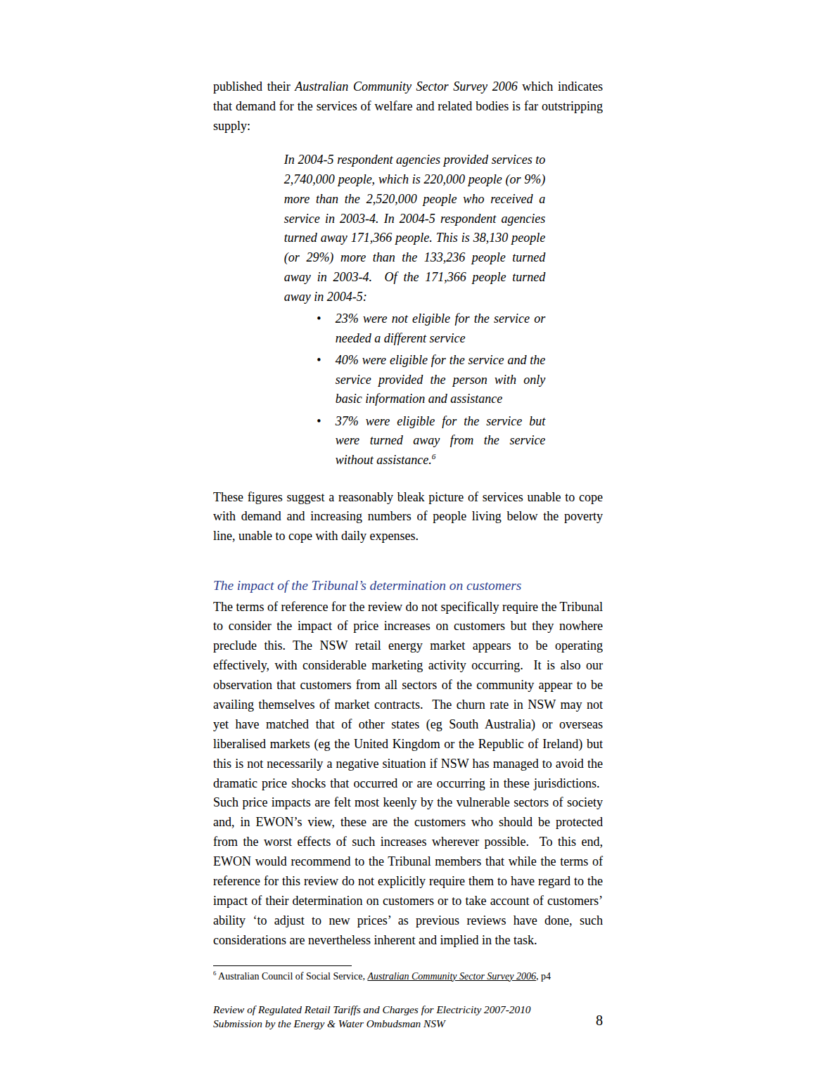published their Australian Community Sector Survey 2006 which indicates that demand for the services of welfare and related bodies is far outstripping supply:
In 2004-5 respondent agencies provided services to 2,740,000 people, which is 220,000 people (or 9%) more than the 2,520,000 people who received a service in 2003-4. In 2004-5 respondent agencies turned away 171,366 people. This is 38,130 people (or 29%) more than the 133,236 people turned away in 2003-4. Of the 171,366 people turned away in 2004-5:
23% were not eligible for the service or needed a different service
40% were eligible for the service and the service provided the person with only basic information and assistance
37% were eligible for the service but were turned away from the service without assistance.6
These figures suggest a reasonably bleak picture of services unable to cope with demand and increasing numbers of people living below the poverty line, unable to cope with daily expenses.
The impact of the Tribunal’s determination on customers
The terms of reference for the review do not specifically require the Tribunal to consider the impact of price increases on customers but they nowhere preclude this. The NSW retail energy market appears to be operating effectively, with considerable marketing activity occurring. It is also our observation that customers from all sectors of the community appear to be availing themselves of market contracts. The churn rate in NSW may not yet have matched that of other states (eg South Australia) or overseas liberalised markets (eg the United Kingdom or the Republic of Ireland) but this is not necessarily a negative situation if NSW has managed to avoid the dramatic price shocks that occurred or are occurring in these jurisdictions. Such price impacts are felt most keenly by the vulnerable sectors of society and, in EWON’s view, these are the customers who should be protected from the worst effects of such increases wherever possible. To this end, EWON would recommend to the Tribunal members that while the terms of reference for this review do not explicitly require them to have regard to the impact of their determination on customers or to take account of customers’ ability ‘to adjust to new prices’ as previous reviews have done, such considerations are nevertheless inherent and implied in the task.
6 Australian Council of Social Service, Australian Community Sector Survey 2006, p4
Review of Regulated Retail Tariffs and Charges for Electricity 2007-2010
Submission by the Energy & Water Ombudsman NSW
8